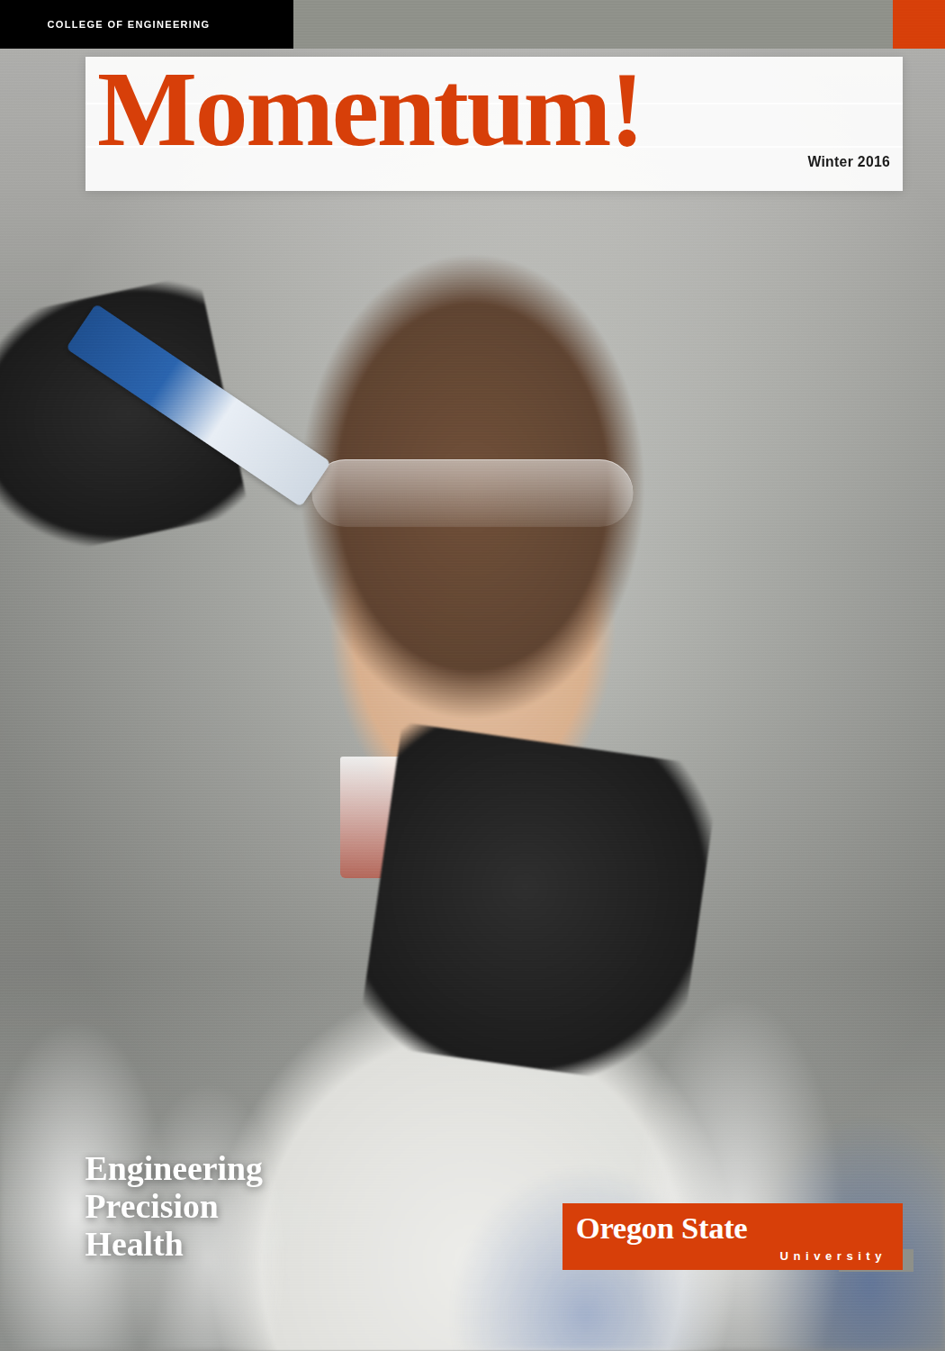College of Engineering
Momentum!
Winter 2016
Engineering
Precision
Health
Oregon State University